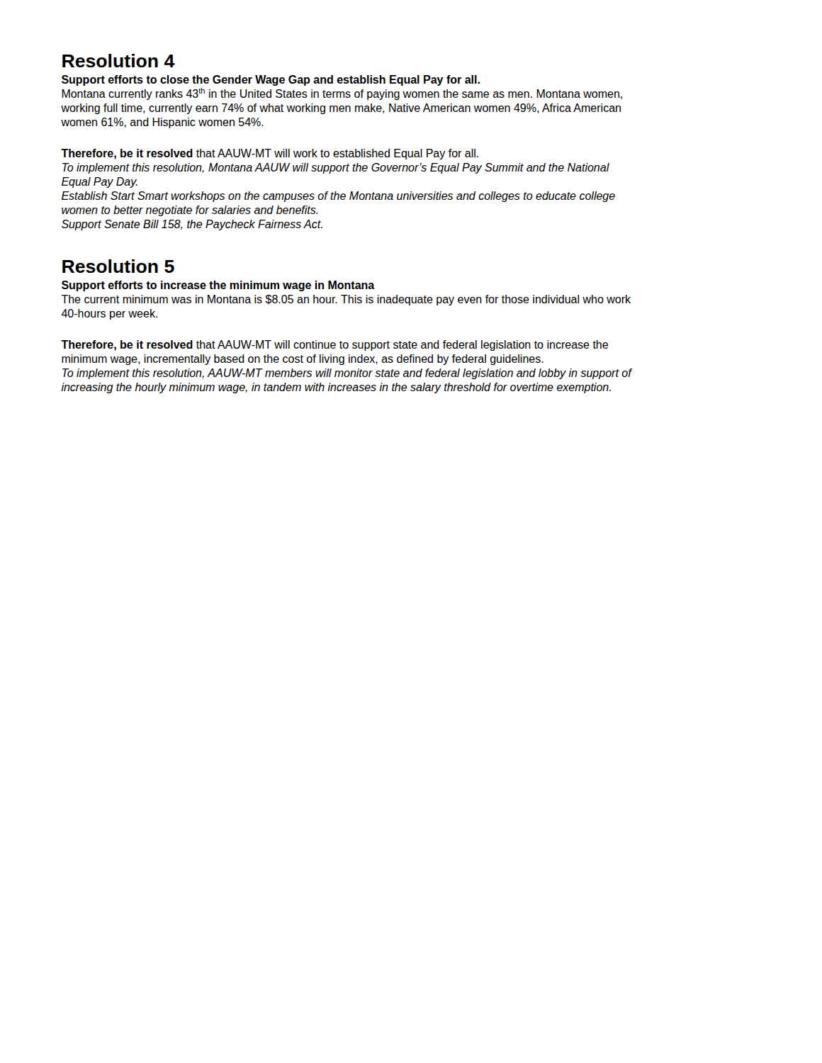Resolution 4
Support efforts to close the Gender Wage Gap and establish Equal Pay for all.
Montana currently ranks 43th in the United States in terms of paying women the same as men. Montana women, working full time, currently earn 74% of what working men make, Native American women 49%, Africa American women 61%, and Hispanic women 54%.
Therefore, be it resolved that AAUW-MT will work to established Equal Pay for all.
To implement this resolution, Montana AAUW will support the Governor’s Equal Pay Summit and the National Equal Pay Day.
Establish Start Smart workshops on the campuses of the Montana universities and colleges to educate college women to better negotiate for salaries and benefits.
Support Senate Bill 158, the Paycheck Fairness Act.
Resolution 5
Support efforts to increase the minimum wage in Montana
The current minimum was in Montana is $8.05 an hour. This is inadequate pay even for those individual who work 40-hours per week.
Therefore, be it resolved that AAUW-MT will continue to support state and federal legislation to increase the minimum wage, incrementally based on the cost of living index, as defined by federal guidelines.
To implement this resolution, AAUW-MT members will monitor state and federal legislation and lobby in support of increasing the hourly minimum wage, in tandem with increases in the salary threshold for overtime exemption.